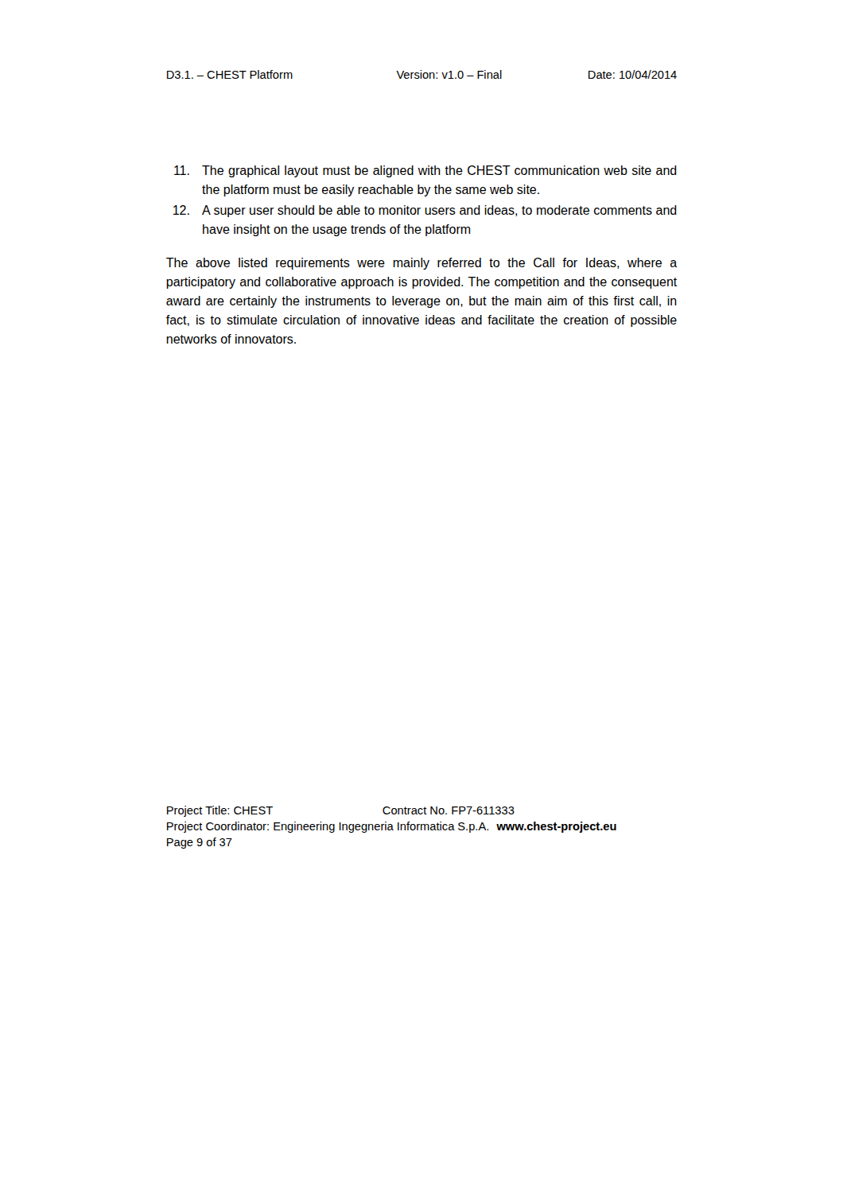D3.1. – CHEST Platform
Version: v1.0 – Final
Date: 10/04/2014
11. The graphical layout must be aligned with the CHEST communication web site and the platform must be easily reachable by the same web site.
12. A super user should be able to monitor users and ideas, to moderate comments and have insight on the usage trends of the platform
The above listed requirements were mainly referred to the Call for Ideas, where a participatory and collaborative approach is provided. The competition and the consequent award are certainly the instruments to leverage on, but the main aim of this first call, in fact, is to stimulate circulation of innovative ideas and facilitate the creation of possible networks of innovators.
Project Title: CHEST
Contract No. FP7-611333
Project Coordinator: Engineering Ingegneria Informatica S.p.A.
www.chest-project.eu
Page 9 of 37